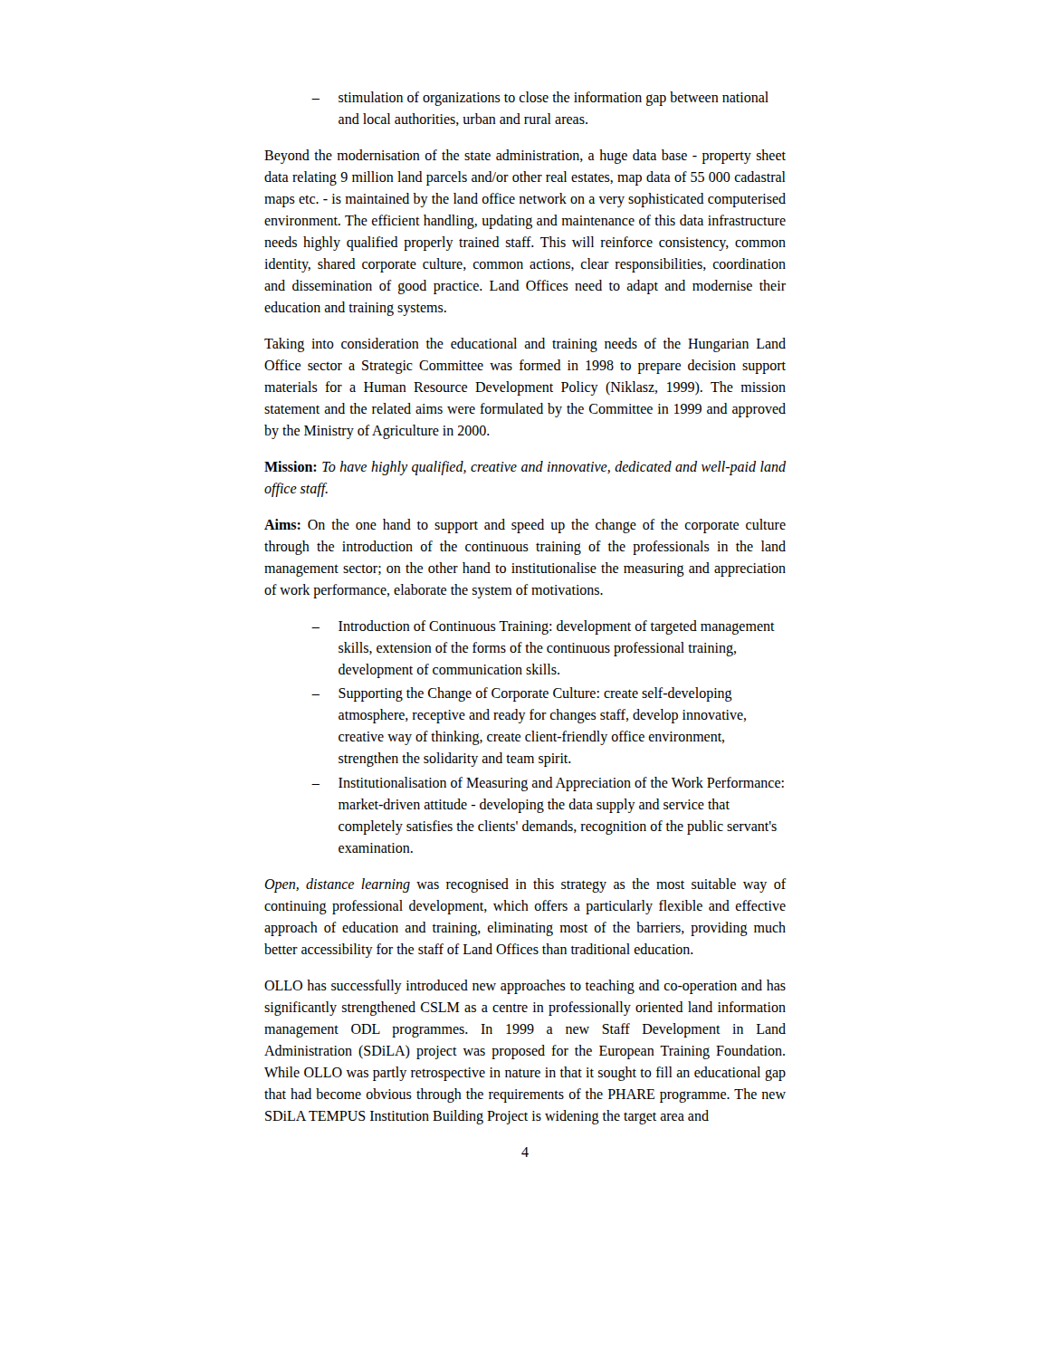stimulation of organizations to close the information gap between national and local authorities, urban and rural areas.
Beyond the modernisation of the state administration, a huge data base - property sheet data relating 9 million land parcels and/or other real estates, map data of 55 000 cadastral maps etc. - is maintained by the land office network on a very sophisticated computerised environment. The efficient handling, updating and maintenance of this data infrastructure needs highly qualified properly trained staff. This will reinforce consistency, common identity, shared corporate culture, common actions, clear responsibilities, coordination and dissemination of good practice. Land Offices need to adapt and modernise their education and training systems.
Taking into consideration the educational and training needs of the Hungarian Land Office sector a Strategic Committee was formed in 1998 to prepare decision support materials for a Human Resource Development Policy (Niklasz, 1999). The mission statement and the related aims were formulated by the Committee in 1999 and approved by the Ministry of Agriculture in 2000.
Mission: To have highly qualified, creative and innovative, dedicated and well-paid land office staff.
Aims: On the one hand to support and speed up the change of the corporate culture through the introduction of the continuous training of the professionals in the land management sector; on the other hand to institutionalise the measuring and appreciation of work performance, elaborate the system of motivations.
Introduction of Continuous Training: development of targeted management skills, extension of the forms of the continuous professional training, development of communication skills.
Supporting the Change of Corporate Culture: create self-developing atmosphere, receptive and ready for changes staff, develop innovative, creative way of thinking, create client-friendly office environment, strengthen the solidarity and team spirit.
Institutionalisation of Measuring and Appreciation of the Work Performance: market-driven attitude - developing the data supply and service that completely satisfies the clients' demands, recognition of the public servant's examination.
Open, distance learning was recognised in this strategy as the most suitable way of continuing professional development, which offers a particularly flexible and effective approach of education and training, eliminating most of the barriers, providing much better accessibility for the staff of Land Offices than traditional education.
OLLO has successfully introduced new approaches to teaching and co-operation and has significantly strengthened CSLM as a centre in professionally oriented land information management ODL programmes. In 1999 a new Staff Development in Land Administration (SDiLA) project was proposed for the European Training Foundation. While OLLO was partly retrospective in nature in that it sought to fill an educational gap that had become obvious through the requirements of the PHARE programme. The new SDiLA TEMPUS Institution Building Project is widening the target area and
4